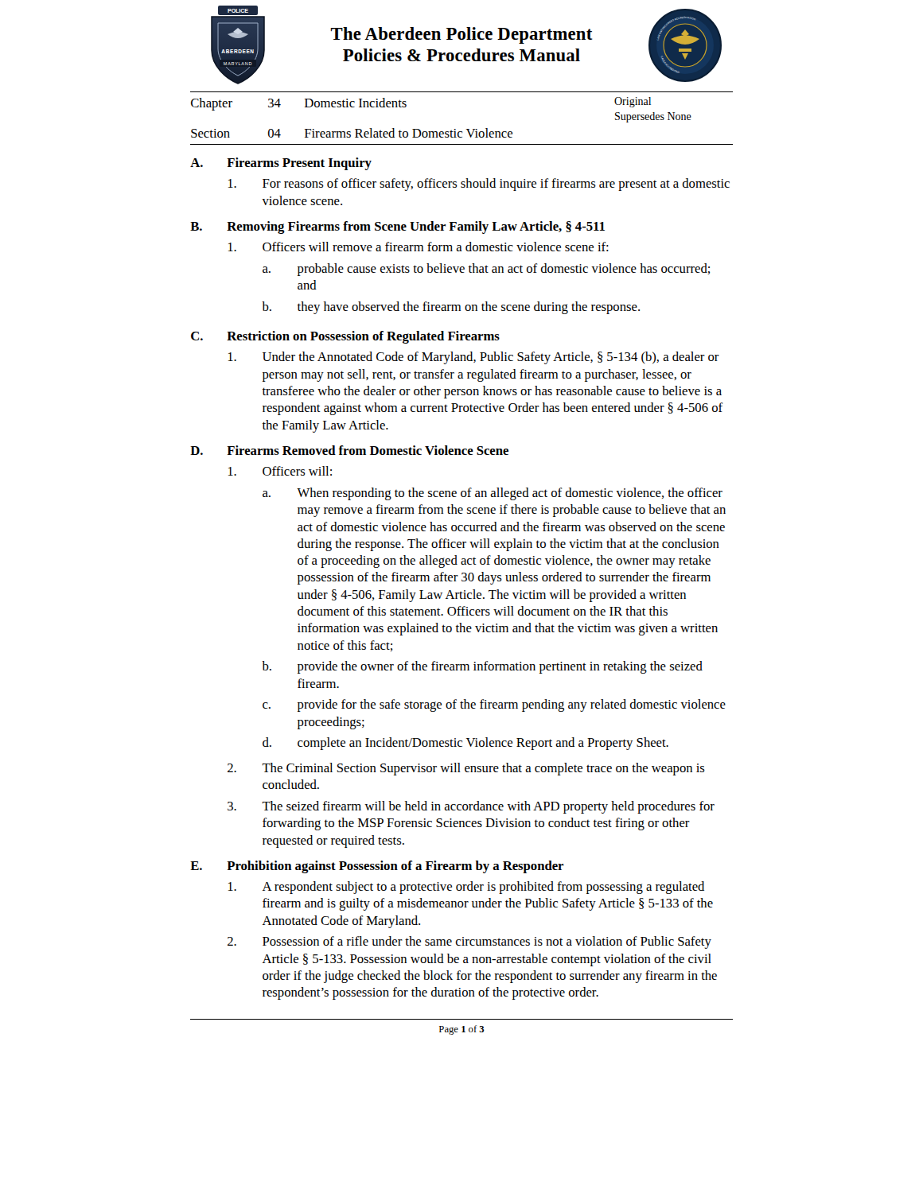POLICE ABERDEEN MARYLAND
The Aberdeen Police Department
Policies & Procedures Manual
LAW ENFORCEMENT ACCREDITATION CALEA ACCREDITED
Chapter
34
Domestic Incidents
Original Supersedes None
Section
04
Firearms Related to Domestic Violence
A.
Firearms Present Inquiry
1.
For reasons of officer safety, officers should inquire if firearms are present at a domestic violence scene.
B.
Removing Firearms from Scene Under Family Law Article, § 4-511
1.
Officers will remove a firearm form a domestic violence scene if:
a.
probable cause exists to believe that an act of domestic violence has occurred; and
b.
they have observed the firearm on the scene during the response.
C.
Restriction on Possession of Regulated Firearms
1.
Under the Annotated Code of Maryland, Public Safety Article, § 5-134 (b), a dealer or person may not sell, rent, or transfer a regulated firearm to a purchaser, lessee, or transferee who the dealer or other person knows or has reasonable cause to believe is a respondent against whom a current Protective Order has been entered under § 4-506 of the Family Law Article.
D.
Firearms Removed from Domestic Violence Scene
1.
Officers will:
a.
When responding to the scene of an alleged act of domestic violence, the officer may remove a firearm from the scene if there is probable cause to believe that an act of domestic violence has occurred and the firearm was observed on the scene during the response. The officer will explain to the victim that at the conclusion of a proceeding on the alleged act of domestic violence, the owner may retake possession of the firearm after 30 days unless ordered to surrender the firearm under § 4-506, Family Law Article. The victim will be provided a written document of this statement. Officers will document on the IR that this information was explained to the victim and that the victim was given a written notice of this fact;
b.
provide the owner of the firearm information pertinent in retaking the seized firearm.
c.
provide for the safe storage of the firearm pending any related domestic violence proceedings;
d.
complete an Incident/Domestic Violence Report and a Property Sheet.
2.
The Criminal Section Supervisor will ensure that a complete trace on the weapon is concluded.
3.
The seized firearm will be held in accordance with APD property held procedures for forwarding to the MSP Forensic Sciences Division to conduct test firing or other requested or required tests.
E.
Prohibition against Possession of a Firearm by a Responder
1.
A respondent subject to a protective order is prohibited from possessing a regulated firearm and is guilty of a misdemeanor under the Public Safety Article § 5-133 of the Annotated Code of Maryland.
2.
Possession of a rifle under the same circumstances is not a violation of Public Safety Article § 5-133. Possession would be a non-arrestable contempt violation of the civil order if the judge checked the block for the respondent to surrender any firearm in the respondent’s possession for the duration of the protective order.
Page 1 of 3